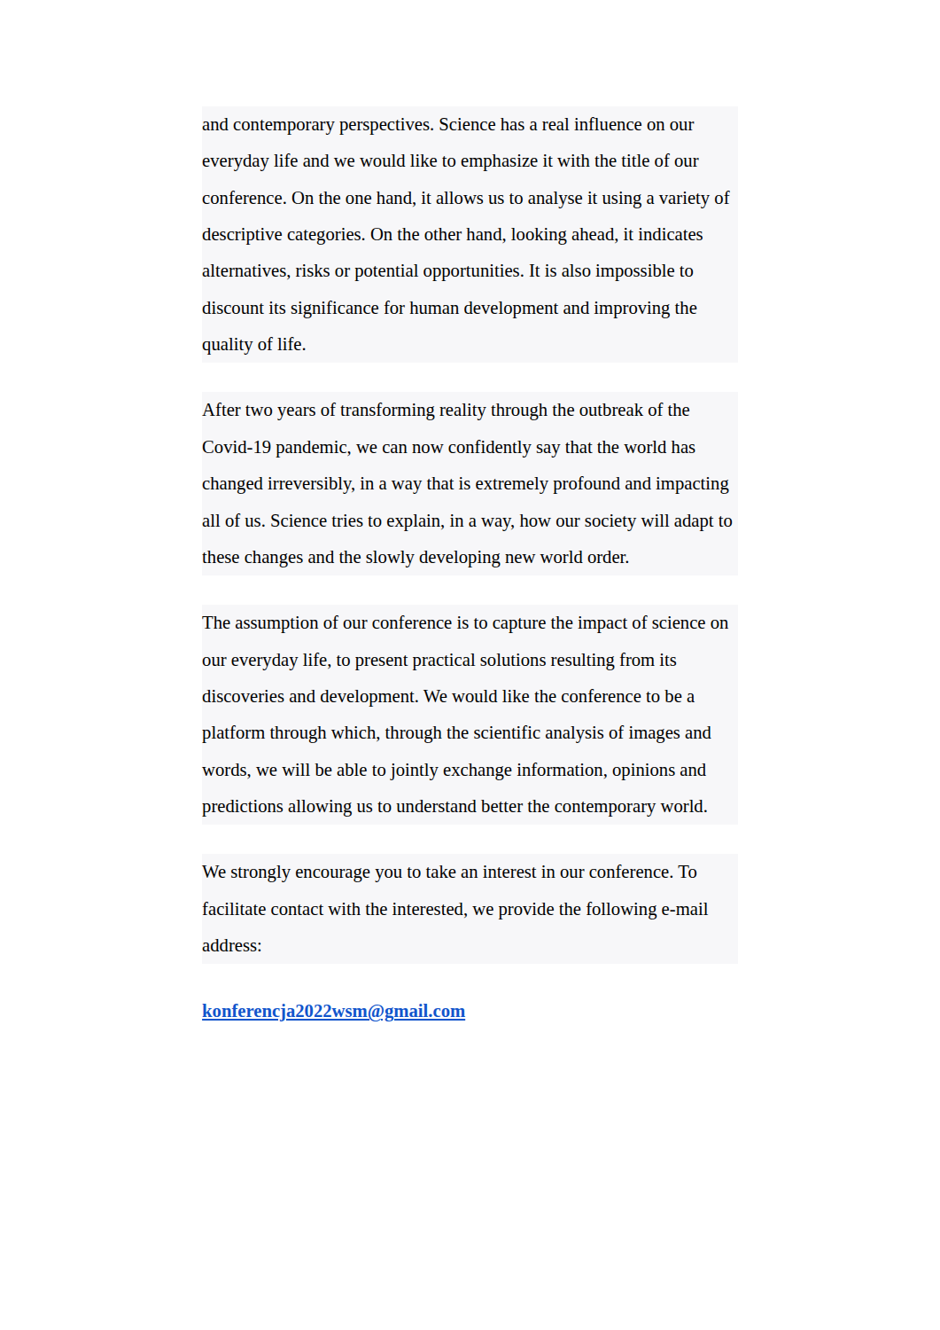and contemporary perspectives. Science has a real influence on our everyday life and we would like to emphasize it with the title of our conference. On the one hand, it allows us to analyse it using a variety of descriptive categories. On the other hand, looking ahead, it indicates alternatives, risks or potential opportunities. It is also impossible to discount its significance for human development and improving the quality of life.
After two years of transforming reality through the outbreak of the Covid-19 pandemic, we can now confidently say that the world has changed irreversibly, in a way that is extremely profound and impacting all of us. Science tries to explain, in a way, how our society will adapt to these changes and the slowly developing new world order.
The assumption of our conference is to capture the impact of science on our everyday life, to present practical solutions resulting from its discoveries and development. We would like the conference to be a platform through which, through the scientific analysis of images and words, we will be able to jointly exchange information, opinions and predictions allowing us to understand better the contemporary world.
We strongly encourage you to take an interest in our conference. To facilitate contact with the interested, we provide the following e-mail address:
konferencja2022wsm@gmail.com